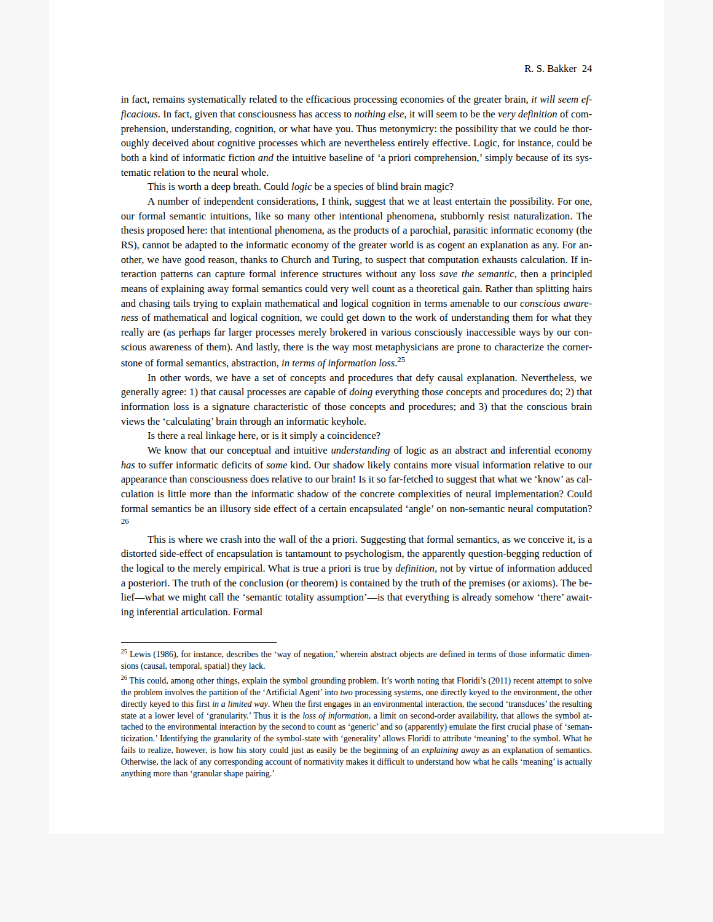R. S. Bakker 24
in fact, remains systematically related to the efficacious processing economies of the greater brain, it will seem efficacious. In fact, given that consciousness has access to nothing else, it will seem to be the very definition of comprehension, understanding, cognition, or what have you. Thus metonymicry: the possibility that we could be thoroughly deceived about cognitive processes which are nevertheless entirely effective. Logic, for instance, could be both a kind of informatic fiction and the intuitive baseline of ‘a priori comprehension,’ simply because of its systematic relation to the neural whole.
This is worth a deep breath. Could logic be a species of blind brain magic?
A number of independent considerations, I think, suggest that we at least entertain the possibility. For one, our formal semantic intuitions, like so many other intentional phenomena, stubbornly resist naturalization. The thesis proposed here: that intentional phenomena, as the products of a parochial, parasitic informatic economy (the RS), cannot be adapted to the informatic economy of the greater world is as cogent an explanation as any. For another, we have good reason, thanks to Church and Turing, to suspect that computation exhausts calculation. If interaction patterns can capture formal inference structures without any loss save the semantic, then a principled means of explaining away formal semantics could very well count as a theoretical gain. Rather than splitting hairs and chasing tails trying to explain mathematical and logical cognition in terms amenable to our conscious awareness of mathematical and logical cognition, we could get down to the work of understanding them for what they really are (as perhaps far larger processes merely brokered in various consciously inaccessible ways by our conscious awareness of them). And lastly, there is the way most metaphysicians are prone to characterize the cornerstone of formal semantics, abstraction, in terms of information loss.25
In other words, we have a set of concepts and procedures that defy causal explanation. Nevertheless, we generally agree: 1) that causal processes are capable of doing everything those concepts and procedures do; 2) that information loss is a signature characteristic of those concepts and procedures; and 3) that the conscious brain views the ‘calculating’ brain through an informatic keyhole.
Is there a real linkage here, or is it simply a coincidence?
We know that our conceptual and intuitive understanding of logic as an abstract and inferential economy has to suffer informatic deficits of some kind. Our shadow likely contains more visual information relative to our appearance than consciousness does relative to our brain! Is it so far-fetched to suggest that what we ‘know’ as calculation is little more than the informatic shadow of the concrete complexities of neural implementation? Could formal semantics be an illusory side effect of a certain encapsulated ‘angle’ on non-semantic neural computation?26
This is where we crash into the wall of the a priori. Suggesting that formal semantics, as we conceive it, is a distorted side-effect of encapsulation is tantamount to psychologism, the apparently question-begging reduction of the logical to the merely empirical. What is true a priori is true by definition, not by virtue of information adduced a posteriori. The truth of the conclusion (or theorem) is contained by the truth of the premises (or axioms). The belief—what we might call the ‘semantic totality assumption’—is that everything is already somehow ‘there’ awaiting inferential articulation. Formal
25 Lewis (1986), for instance, describes the ‘way of negation,’ wherein abstract objects are defined in terms of those informatic dimensions (causal, temporal, spatial) they lack.
26 This could, among other things, explain the symbol grounding problem. It’s worth noting that Floridi’s (2011) recent attempt to solve the problem involves the partition of the ‘Artificial Agent’ into two processing systems, one directly keyed to the environment, the other directly keyed to this first in a limited way. When the first engages in an environmental interaction, the second ‘transduces’ the resulting state at a lower level of ‘granularity.’ Thus it is the loss of information, a limit on second-order availability, that allows the symbol attached to the environmental interaction by the second to count as ‘generic’ and so (apparently) emulate the first crucial phase of ‘semanticization.’ Identifying the granularity of the symbol-state with ‘generality’ allows Floridi to attribute ‘meaning’ to the symbol. What he fails to realize, however, is how his story could just as easily be the beginning of an explaining away as an explanation of semantics. Otherwise, the lack of any corresponding account of normativity makes it difficult to understand how what he calls ‘meaning’ is actually anything more than ‘granular shape pairing.’